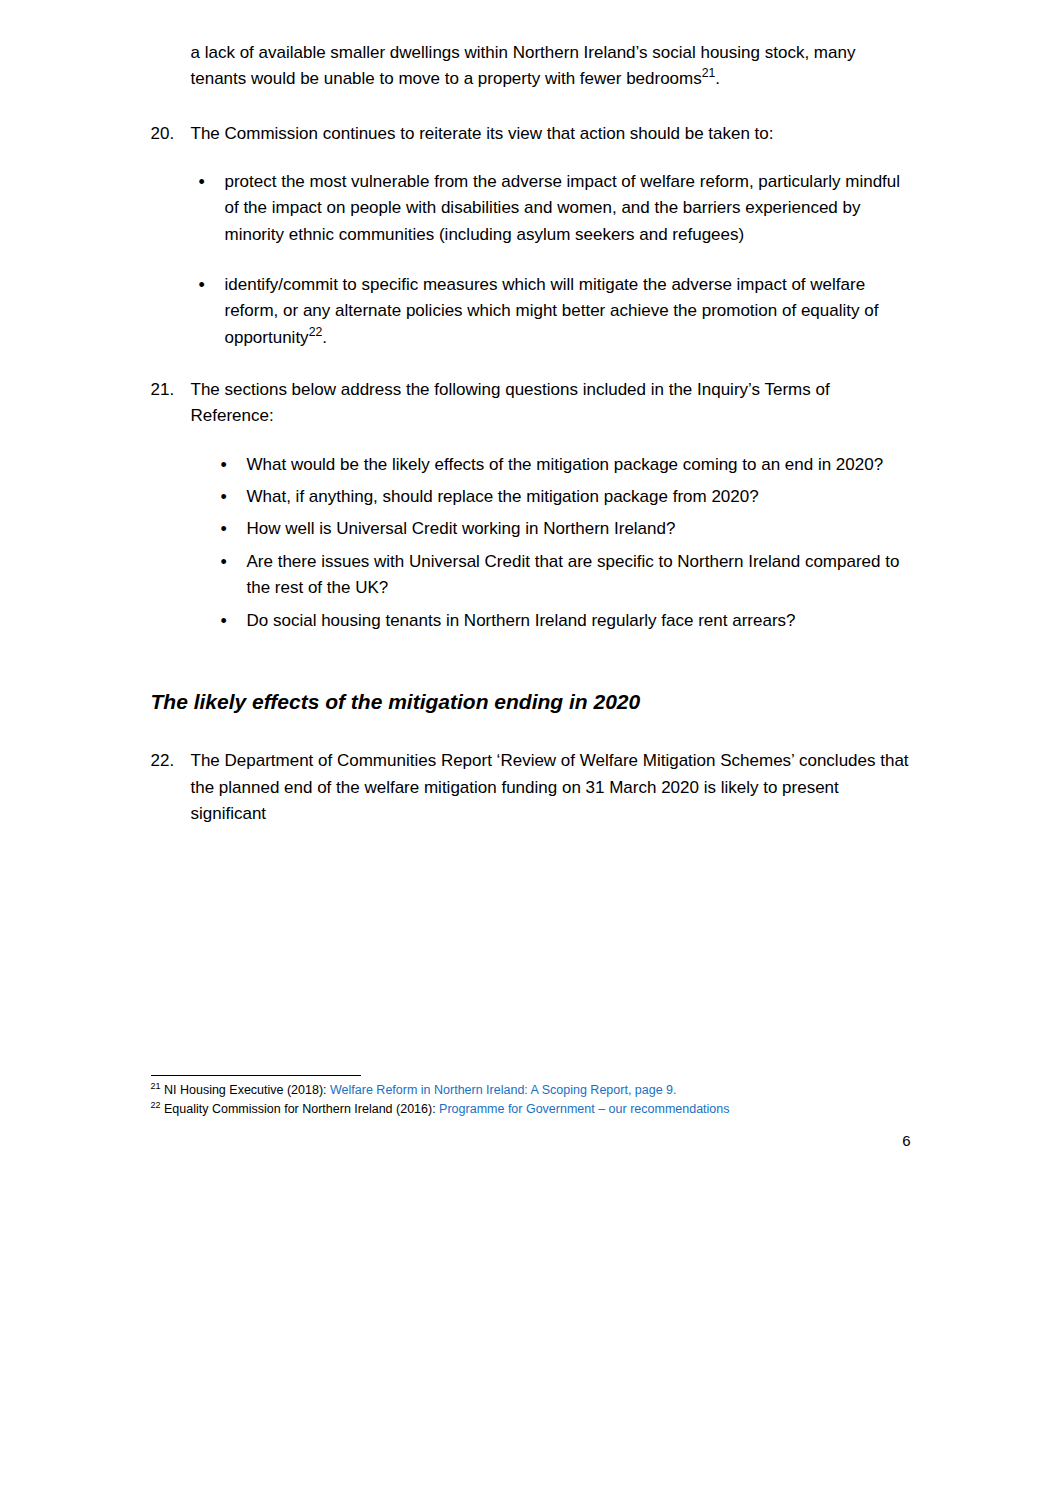a lack of available smaller dwellings within Northern Ireland’s social housing stock, many tenants would be unable to move to a property with fewer bedrooms21.
20. The Commission continues to reiterate its view that action should be taken to:
protect the most vulnerable from the adverse impact of welfare reform, particularly mindful of the impact on people with disabilities and women, and the barriers experienced by minority ethnic communities (including asylum seekers and refugees)
identify/commit to specific measures which will mitigate the adverse impact of welfare reform, or any alternate policies which might better achieve the promotion of equality of opportunity22.
21. The sections below address the following questions included in the Inquiry’s Terms of Reference:
What would be the likely effects of the mitigation package coming to an end in 2020?
What, if anything, should replace the mitigation package from 2020?
How well is Universal Credit working in Northern Ireland?
Are there issues with Universal Credit that are specific to Northern Ireland compared to the rest of the UK?
Do social housing tenants in Northern Ireland regularly face rent arrears?
The likely effects of the mitigation ending in 2020
22. The Department of Communities Report ‘Review of Welfare Mitigation Schemes’ concludes that the planned end of the welfare mitigation funding on 31 March 2020 is likely to present significant
21 NI Housing Executive (2018): Welfare Reform in Northern Ireland: A Scoping Report, page 9.
22 Equality Commission for Northern Ireland (2016): Programme for Government – our recommendations
6